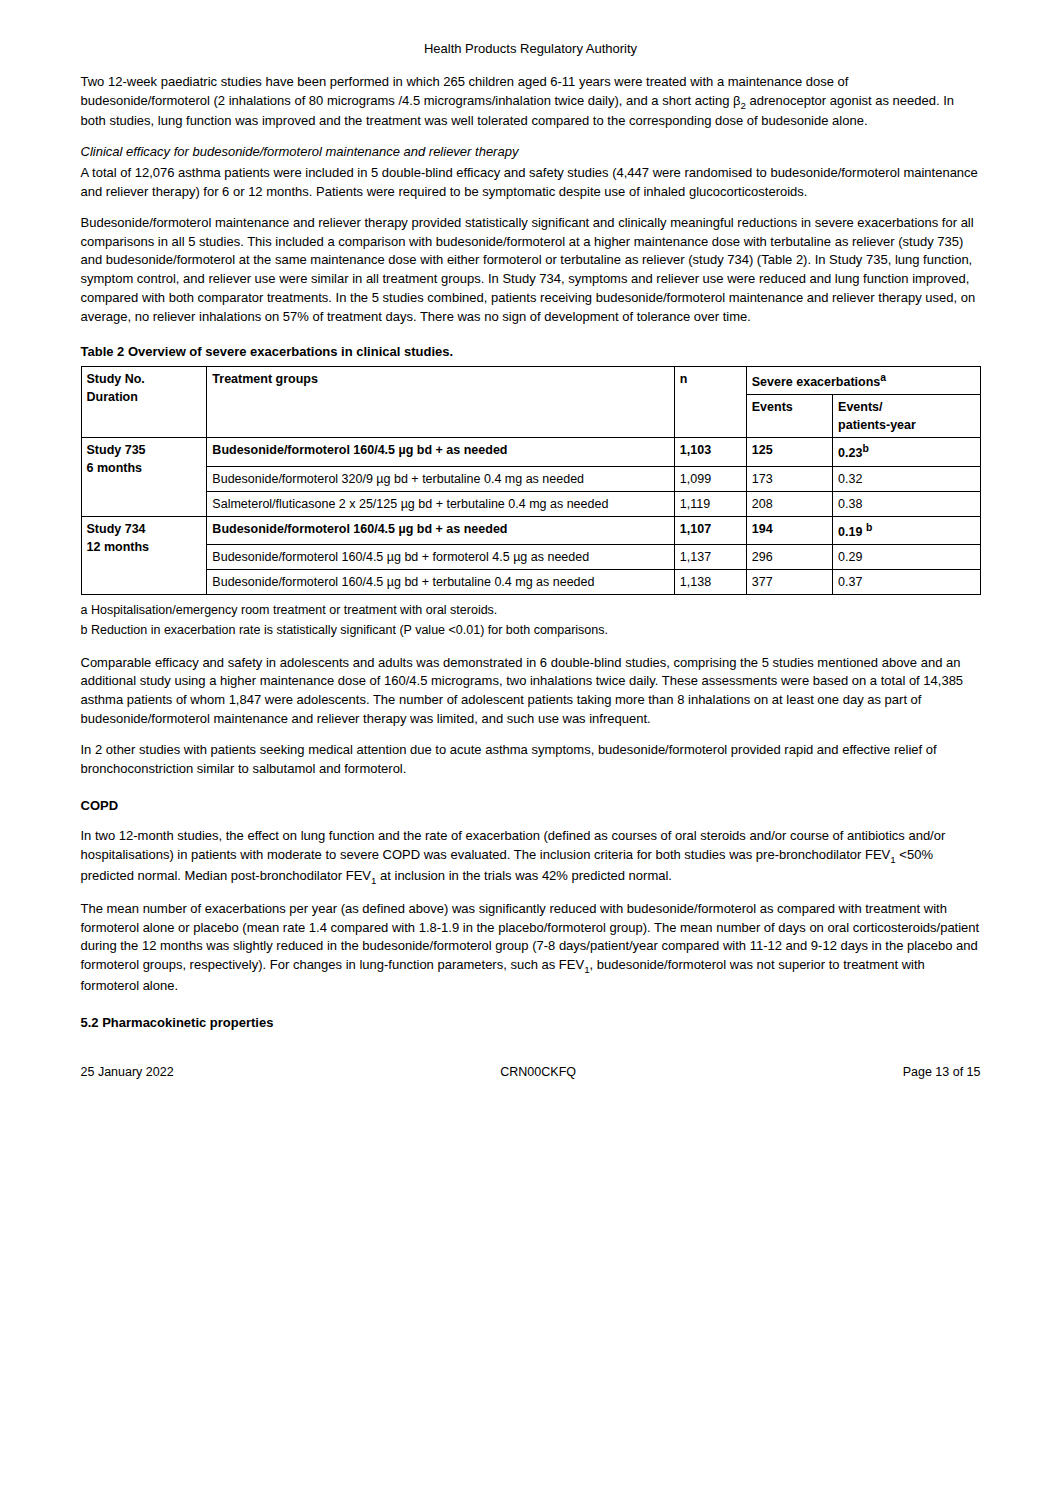Health Products Regulatory Authority
Two 12-week paediatric studies have been performed in which 265 children aged 6-11 years were treated with a maintenance dose of budesonide/formoterol (2 inhalations of 80 micrograms /4.5 micrograms/inhalation twice daily), and a short acting β2 adrenoceptor agonist as needed. In both studies, lung function was improved and the treatment was well tolerated compared to the corresponding dose of budesonide alone.
Clinical efficacy for budesonide/formoterol maintenance and reliever therapy
A total of 12,076 asthma patients were included in 5 double-blind efficacy and safety studies (4,447 were randomised to budesonide/formoterol maintenance and reliever therapy) for 6 or 12 months. Patients were required to be symptomatic despite use of inhaled glucocorticosteroids.
Budesonide/formoterol maintenance and reliever therapy provided statistically significant and clinically meaningful reductions in severe exacerbations for all comparisons in all 5 studies. This included a comparison with budesonide/formoterol at a higher maintenance dose with terbutaline as reliever (study 735) and budesonide/formoterol at the same maintenance dose with either formoterol or terbutaline as reliever (study 734) (Table 2). In Study 735, lung function, symptom control, and reliever use were similar in all treatment groups. In Study 734, symptoms and reliever use were reduced and lung function improved, compared with both comparator treatments. In the 5 studies combined, patients receiving budesonide/formoterol maintenance and reliever therapy used, on average, no reliever inhalations on 57% of treatment days. There was no sign of development of tolerance over time.
Table 2 Overview of severe exacerbations in clinical studies.
| Study No. Duration | Treatment groups | n | Severe exacerbations a |
| --- | --- | --- | --- |
| Events | Events/ patients-year |
| Study 735 6 months | Budesonide/formoterol 160/4.5 µg bd + as needed | 1,103 | 125 | 0.23 b |
| Budesonide/formoterol 320/9 µg bd + terbutaline 0.4 mg as needed | 1,099 | 173 | 0.32 |
| Salmeterol/fluticasone 2 x 25/125 µg bd + terbutaline 0.4 mg as needed | 1,119 | 208 | 0.38 |
| Study 734 12 months | Budesonide/formoterol 160/4.5 µg bd + as needed | 1,107 | 194 | 0.19 b |
| Budesonide/formoterol 160/4.5 µg bd + formoterol 4.5 µg as needed | 1,137 | 296 | 0.29 |
| Budesonide/formoterol 160/4.5 µg bd + terbutaline 0.4 mg as needed | 1,138 | 377 | 0.37 |
a Hospitalisation/emergency room treatment or treatment with oral steroids.
b Reduction in exacerbation rate is statistically significant (P value <0.01) for both comparisons.
Comparable efficacy and safety in adolescents and adults was demonstrated in 6 double-blind studies, comprising the 5 studies mentioned above and an additional study using a higher maintenance dose of 160/4.5 micrograms, two inhalations twice daily. These assessments were based on a total of 14,385 asthma patients of whom 1,847 were adolescents. The number of adolescent patients taking more than 8 inhalations on at least one day as part of budesonide/formoterol maintenance and reliever therapy was limited, and such use was infrequent.
In 2 other studies with patients seeking medical attention due to acute asthma symptoms, budesonide/formoterol provided rapid and effective relief of bronchoconstriction similar to salbutamol and formoterol.
COPD
In two 12-month studies, the effect on lung function and the rate of exacerbation (defined as courses of oral steroids and/or course of antibiotics and/or hospitalisations) in patients with moderate to severe COPD was evaluated. The inclusion criteria for both studies was pre-bronchodilator FEV1 <50% predicted normal. Median post-bronchodilator FEV1 at inclusion in the trials was 42% predicted normal.
The mean number of exacerbations per year (as defined above) was significantly reduced with budesonide/formoterol as compared with treatment with formoterol alone or placebo (mean rate 1.4 compared with 1.8-1.9 in the placebo/formoterol group). The mean number of days on oral corticosteroids/patient during the 12 months was slightly reduced in the budesonide/formoterol group (7-8 days/patient/year compared with 11-12 and 9-12 days in the placebo and formoterol groups, respectively). For changes in lung-function parameters, such as FEV1, budesonide/formoterol was not superior to treatment with formoterol alone.
5.2 Pharmacokinetic properties
25 January 2022 CRN00CKFQ Page 13 of 15